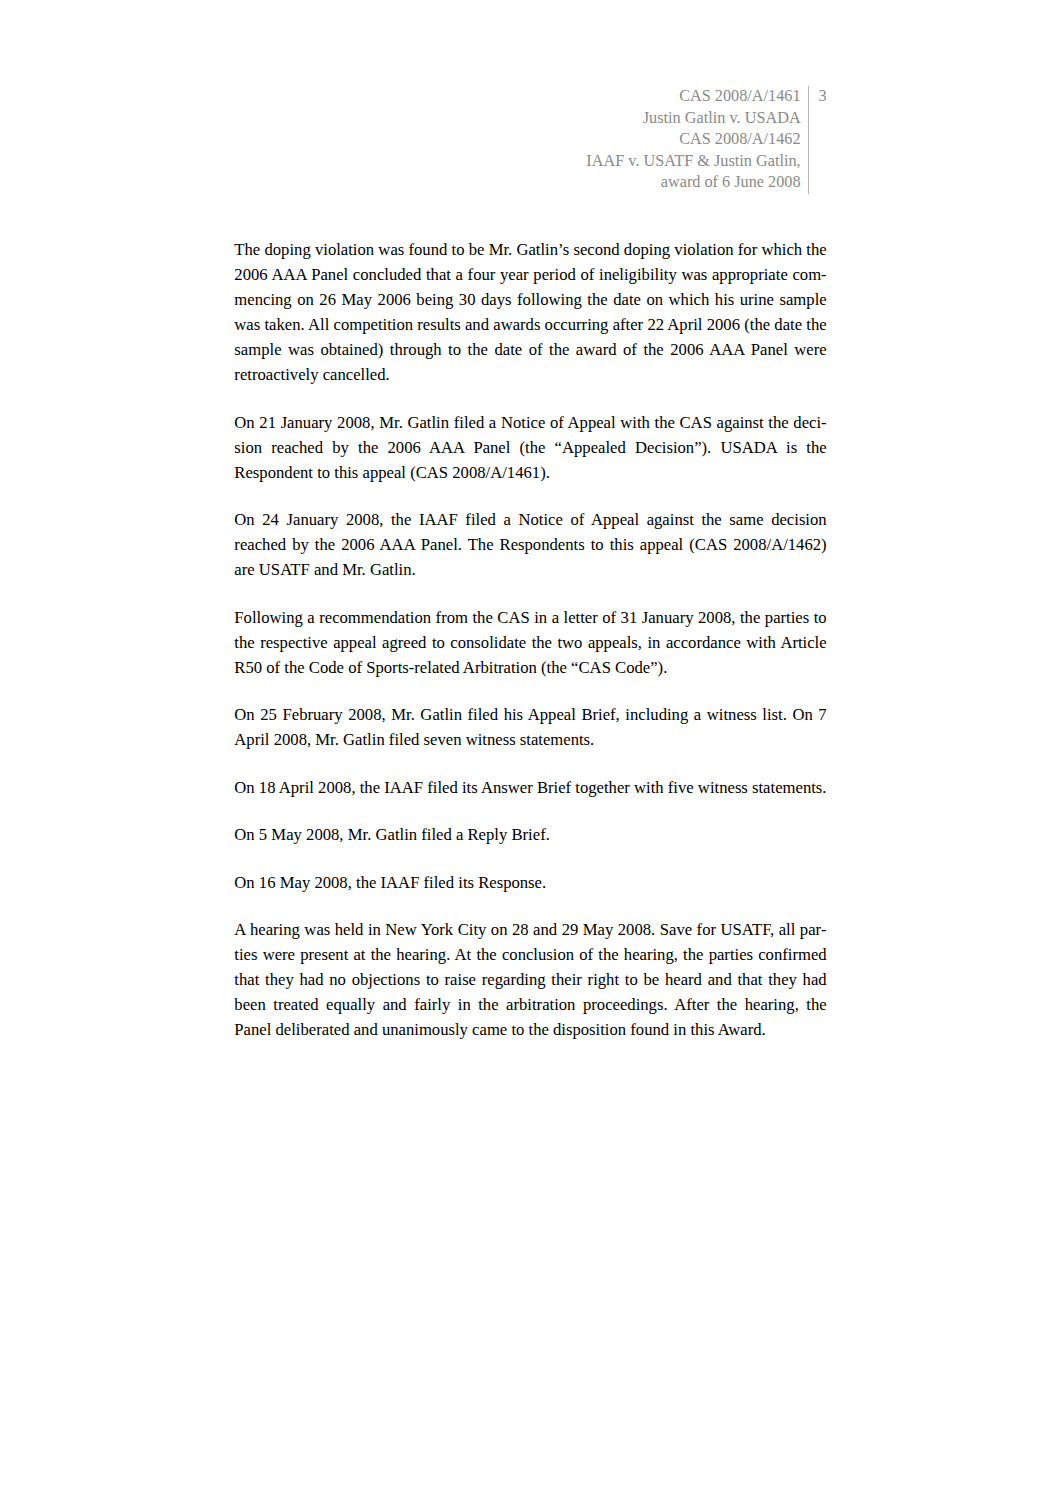CAS 2008/A/1461
Justin Gatlin v. USADA
CAS 2008/A/1462
IAAF v. USATF & Justin Gatlin,
award of 6 June 2008
3
The doping violation was found to be Mr. Gatlin’s second doping violation for which the 2006 AAA Panel concluded that a four year period of ineligibility was appropriate commencing on 26 May 2006 being 30 days following the date on which his urine sample was taken. All competition results and awards occurring after 22 April 2006 (the date the sample was obtained) through to the date of the award of the 2006 AAA Panel were retroactively cancelled.
On 21 January 2008, Mr. Gatlin filed a Notice of Appeal with the CAS against the decision reached by the 2006 AAA Panel (the “Appealed Decision”). USADA is the Respondent to this appeal (CAS 2008/A/1461).
On 24 January 2008, the IAAF filed a Notice of Appeal against the same decision reached by the 2006 AAA Panel. The Respondents to this appeal (CAS 2008/A/1462) are USATF and Mr. Gatlin.
Following a recommendation from the CAS in a letter of 31 January 2008, the parties to the respective appeal agreed to consolidate the two appeals, in accordance with Article R50 of the Code of Sports-related Arbitration (the “CAS Code”).
On 25 February 2008, Mr. Gatlin filed his Appeal Brief, including a witness list. On 7 April 2008, Mr. Gatlin filed seven witness statements.
On 18 April 2008, the IAAF filed its Answer Brief together with five witness statements.
On 5 May 2008, Mr. Gatlin filed a Reply Brief.
On 16 May 2008, the IAAF filed its Response.
A hearing was held in New York City on 28 and 29 May 2008. Save for USATF, all parties were present at the hearing. At the conclusion of the hearing, the parties confirmed that they had no objections to raise regarding their right to be heard and that they had been treated equally and fairly in the arbitration proceedings. After the hearing, the Panel deliberated and unanimously came to the disposition found in this Award.